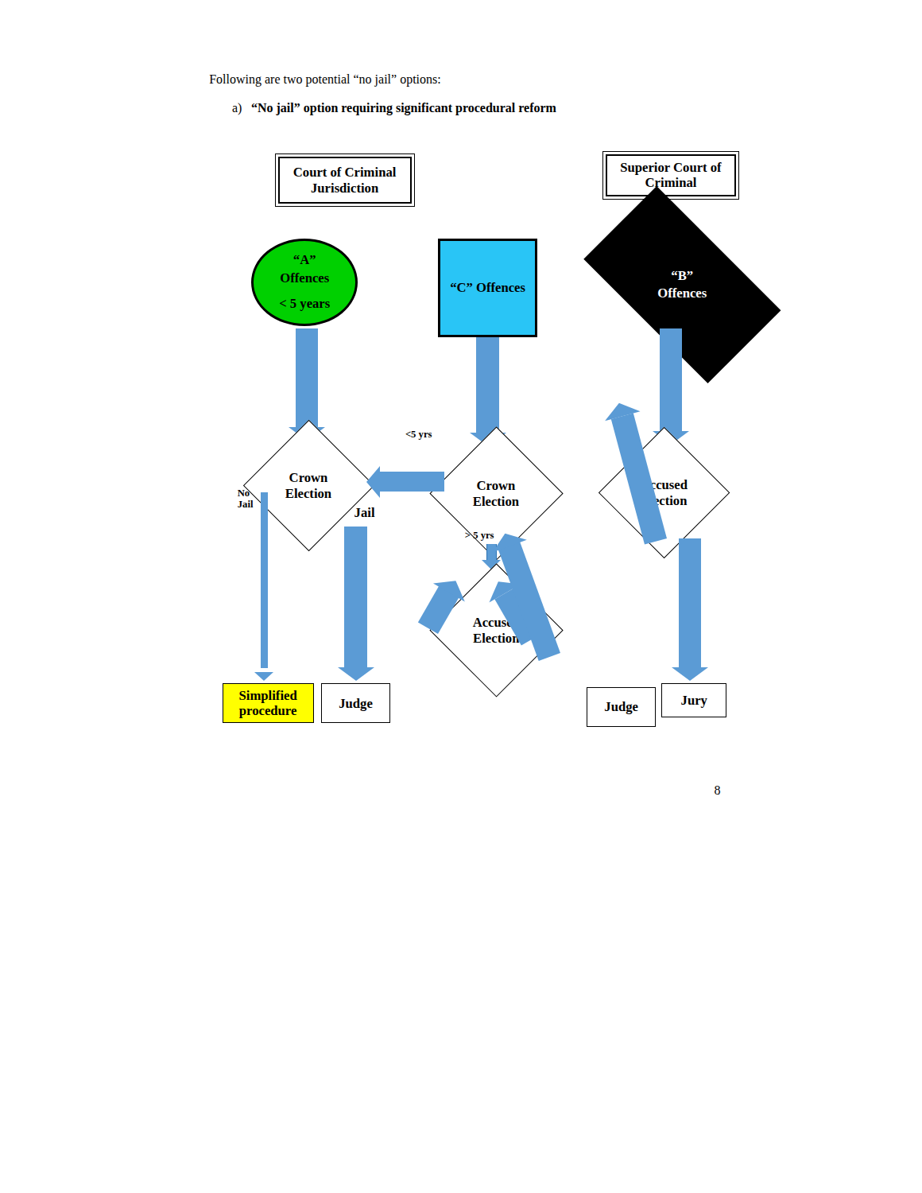Following are two potential “no jail” options:
a)“No jail” option requiring significant procedural reform
Court of Criminal Jurisdiction
Superior Court of Criminal
“A”
Offences
< 5 years
“C” Offences
“B”
Offences
Crown
Election
Crown
Election
Accused
Election
<5 yrs
No
Jail
Jail
> 5 yrs
Accused
Election
Simplified procedure
Judge
Judge
Jury
8